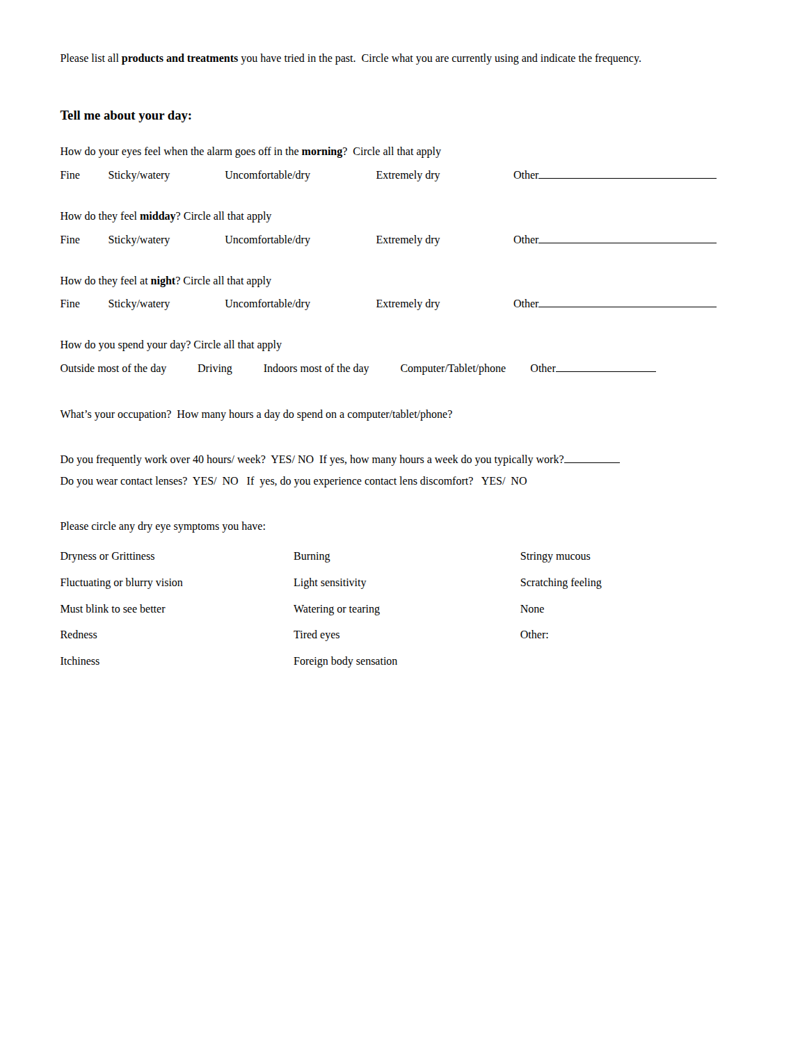Please list all products and treatments you have tried in the past. Circle what you are currently using and indicate the frequency.
Tell me about your day:
How do your eyes feel when the alarm goes off in the morning? Circle all that apply
| Fine | Sticky/watery | Uncomfortable/dry | Extremely dry | Other |
How do they feel midday? Circle all that apply
| Fine | Sticky/watery | Uncomfortable/dry | Extremely dry | Other |
How do they feel at night? Circle all that apply
| Fine | Sticky/watery | Uncomfortable/dry | Extremely dry | Other |
How do you spend your day? Circle all that apply
Outside most of the day Driving Indoors most of the day Computer/Tablet/phone Other
What’s your occupation? How many hours a day do spend on a computer/tablet/phone?
Do you frequently work over 40 hours/ week? YES/ NO If yes, how many hours a week do you typically work?
Do you wear contact lenses? YES/ NO If yes, do you experience contact lens discomfort? YES/ NO
Please circle any dry eye symptoms you have:
| Dryness or Grittiness | Burning | Stringy mucous |
| Fluctuating or blurry vision | Light sensitivity | Scratching feeling |
| Must blink to see better | Watering or tearing | None |
| Redness | Tired eyes | Other: |
| Itchiness | Foreign body sensation | |